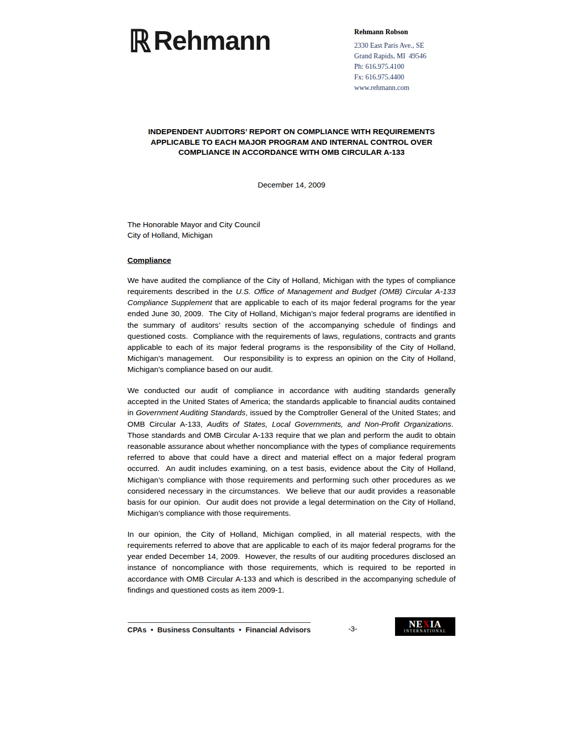ℝRehmann
Rehmann Robson
2330 East Paris Ave., SE
Grand Rapids, MI 49546
Ph: 616.975.4100
Fx: 616.975.4400
www.rehmann.com
Independent Auditors’ Report on Compliance with Requirements
Applicable to Each Major Program and Internal Control Over
Compliance in Accordance with OMB Circular A-133
December 14, 2009
The Honorable Mayor and City Council
City of Holland, Michigan
Compliance
We have audited the compliance of the City of Holland, Michigan with the types of compliance requirements described in the U.S. Office of Management and Budget (OMB) Circular A-133 Compliance Supplement that are applicable to each of its major federal programs for the year ended June 30, 2009. The City of Holland, Michigan’s major federal programs are identified in the summary of auditors’ results section of the accompanying schedule of findings and questioned costs. Compliance with the requirements of laws, regulations, contracts and grants applicable to each of its major federal programs is the responsibility of the City of Holland, Michigan’s management. Our responsibility is to express an opinion on the City of Holland, Michigan’s compliance based on our audit.
We conducted our audit of compliance in accordance with auditing standards generally accepted in the United States of America; the standards applicable to financial audits contained in Government Auditing Standards, issued by the Comptroller General of the United States; and OMB Circular A-133, Audits of States, Local Governments, and Non-Profit Organizations. Those standards and OMB Circular A-133 require that we plan and perform the audit to obtain reasonable assurance about whether noncompliance with the types of compliance requirements referred to above that could have a direct and material effect on a major federal program occurred. An audit includes examining, on a test basis, evidence about the City of Holland, Michigan’s compliance with those requirements and performing such other procedures as we considered necessary in the circumstances. We believe that our audit provides a reasonable basis for our opinion. Our audit does not provide a legal determination on the City of Holland, Michigan’s compliance with those requirements.
In our opinion, the City of Holland, Michigan complied, in all material respects, with the requirements referred to above that are applicable to each of its major federal programs for the year ended December 14, 2009. However, the results of our auditing procedures disclosed an instance of noncompliance with those requirements, which is required to be reported in accordance with OMB Circular A-133 and which is described in the accompanying schedule of findings and questioned costs as item 2009-1.
CPAs • Business Consultants • Financial Advisors
-3-
NEXIA
INTERNATIONAL